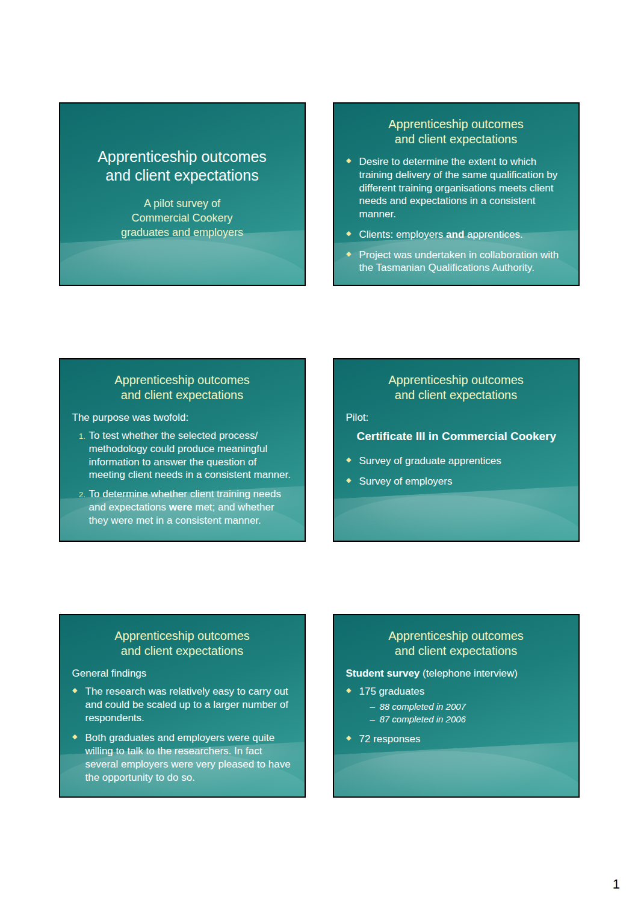Apprenticeship outcomes
and client expectations
A pilot survey of
Commercial Cookery
graduates and employers
Apprenticeship outcomes
and client expectations
Desire to determine the extent to which training delivery of the same qualification by different training organisations meets client needs and expectations in a consistent manner.
Clients: employers and apprentices.
Project was undertaken in collaboration with the Tasmanian Qualifications Authority.
Apprenticeship outcomes
and client expectations
The purpose was twofold:
To test whether the selected process/ methodology could produce meaningful information to answer the question of meeting client needs in a consistent manner.
To determine whether client training needs and expectations were met; and whether they were met in a consistent manner.
Apprenticeship outcomes
and client expectations
Pilot:
Certificate III in Commercial Cookery
Survey of graduate apprentices
Survey of employers
Apprenticeship outcomes
and client expectations
General findings
The research was relatively easy to carry out and could be scaled up to a larger number of respondents.
Both graduates and employers were quite willing to talk to the researchers. In fact several employers were very pleased to have the opportunity to do so.
Apprenticeship outcomes
and client expectations
Student survey (telephone interview)
175 graduates
88 completed in 2007
87 completed in 2006
72 responses
1